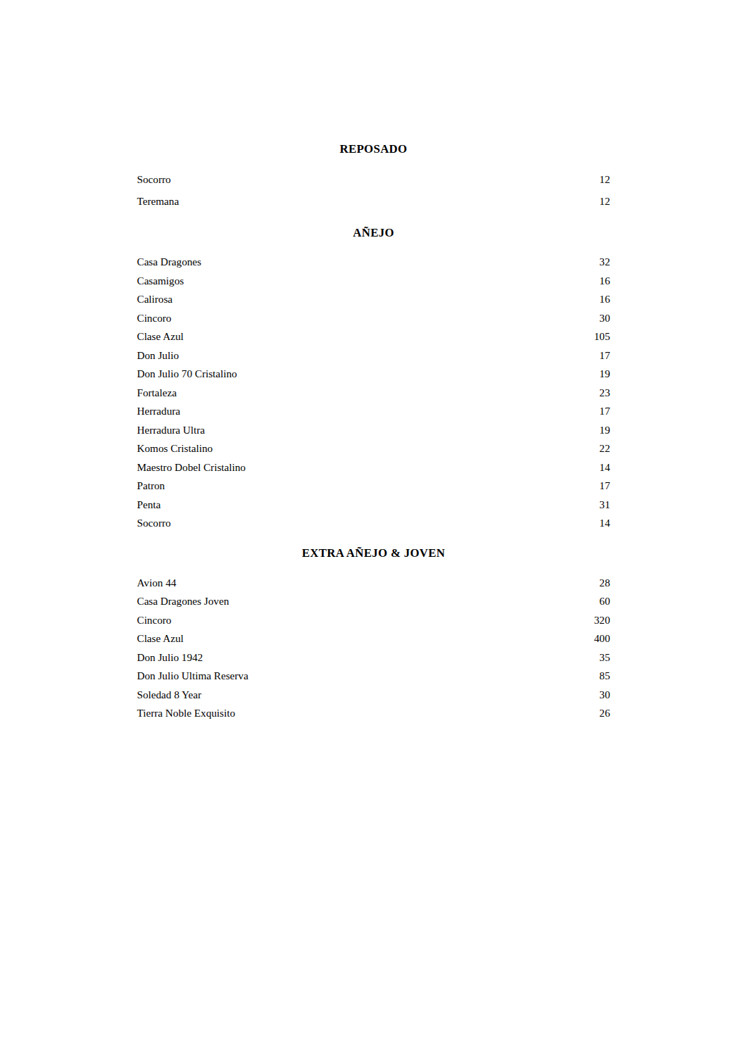REPOSADO
Socorro 12
Teremana 12
AÑEJO
Casa Dragones 32
Casamigos 16
Calirosa 16
Cincoro 30
Clase Azul 105
Don Julio 17
Don Julio 70 Cristalino 19
Fortaleza 23
Herradura 17
Herradura Ultra 19
Komos Cristalino 22
Maestro Dobel Cristalino 14
Patron 17
Penta 31
Socorro 14
EXTRA AÑEJO & JOVEN
Avion 4428
Casa Dragones Joven 60
Cincoro 320
Clase Azul 400
Don Julio 194235
Don Julio Ultima Reserva 85
Soledad 8 Year 30
Tierra Noble Exquisito 26